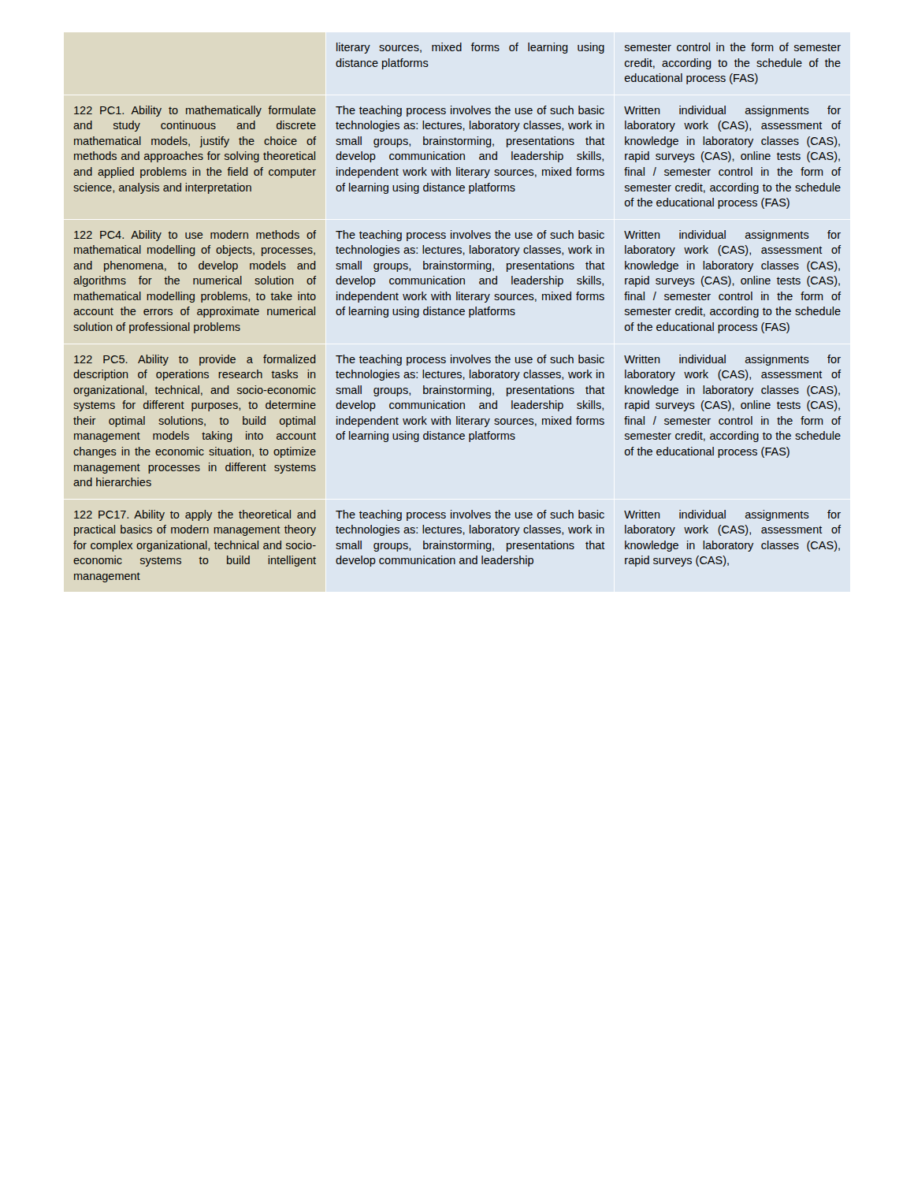| | literary sources, mixed forms of learning using distance platforms | semester control in the form of semester credit, according to the schedule of the educational process (FAS) |
| 122 PC1. Ability to mathematically formulate and study continuous and discrete mathematical models, justify the choice of methods and approaches for solving theoretical and applied problems in the field of computer science, analysis and interpretation | The teaching process involves the use of such basic technologies as: lectures, laboratory classes, work in small groups, brainstorming, presentations that develop communication and leadership skills, independent work with literary sources, mixed forms of learning using distance platforms | Written individual assignments for laboratory work (CAS), assessment of knowledge in laboratory classes (CAS), rapid surveys (CAS), online tests (CAS), final / semester control in the form of semester credit, according to the schedule of the educational process (FAS) |
| 122 PC4. Ability to use modern methods of mathematical modelling of objects, processes, and phenomena, to develop models and algorithms for the numerical solution of mathematical modelling problems, to take into account the errors of approximate numerical solution of professional problems | The teaching process involves the use of such basic technologies as: lectures, laboratory classes, work in small groups, brainstorming, presentations that develop communication and leadership skills, independent work with literary sources, mixed forms of learning using distance platforms | Written individual assignments for laboratory work (CAS), assessment of knowledge in laboratory classes (CAS), rapid surveys (CAS), online tests (CAS), final / semester control in the form of semester credit, according to the schedule of the educational process (FAS) |
| 122 PC5. Ability to provide a formalized description of operations research tasks in organizational, technical, and socio-economic systems for different purposes, to determine their optimal solutions, to build optimal management models taking into account changes in the economic situation, to optimize management processes in different systems and hierarchies | The teaching process involves the use of such basic technologies as: lectures, laboratory classes, work in small groups, brainstorming, presentations that develop communication and leadership skills, independent work with literary sources, mixed forms of learning using distance platforms | Written individual assignments for laboratory work (CAS), assessment of knowledge in laboratory classes (CAS), rapid surveys (CAS), online tests (CAS), final / semester control in the form of semester credit, according to the schedule of the educational process (FAS) |
| 122 PC17. Ability to apply the theoretical and practical basics of modern management theory for complex organizational, technical and socio-economic systems to build intelligent management | The teaching process involves the use of such basic technologies as: lectures, laboratory classes, work in small groups, brainstorming, presentations that develop communication and leadership | Written individual assignments for laboratory work (CAS), assessment of knowledge in laboratory classes (CAS), rapid surveys (CAS), |